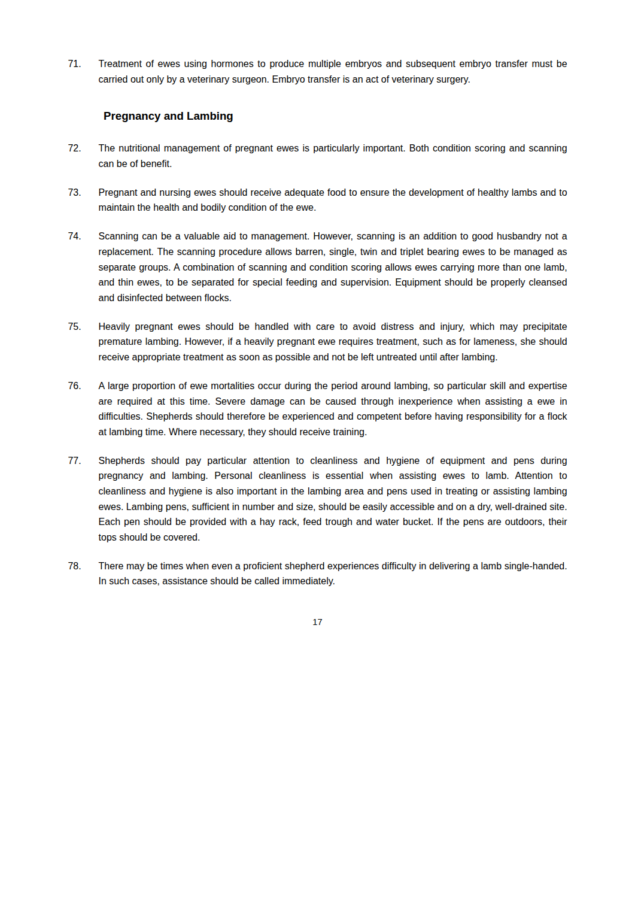71.
Treatment of ewes using hormones to produce multiple embryos and subsequent embryo transfer must be carried out only by a veterinary surgeon. Embryo transfer is an act of veterinary surgery.
Pregnancy and Lambing
72.
The nutritional management of pregnant ewes is particularly important. Both condition scoring and scanning can be of benefit.
73.
Pregnant and nursing ewes should receive adequate food to ensure the development of healthy lambs and to maintain the health and bodily condition of the ewe.
74.
Scanning can be a valuable aid to management. However, scanning is an addition to good husbandry not a replacement. The scanning procedure allows barren, single, twin and triplet bearing ewes to be managed as separate groups. A combination of scanning and condition scoring allows ewes carrying more than one lamb, and thin ewes, to be separated for special feeding and supervision. Equipment should be properly cleansed and disinfected between flocks.
75.
Heavily pregnant ewes should be handled with care to avoid distress and injury, which may precipitate premature lambing. However, if a heavily pregnant ewe requires treatment, such as for lameness, she should receive appropriate treatment as soon as possible and not be left untreated until after lambing.
76.
A large proportion of ewe mortalities occur during the period around lambing, so particular skill and expertise are required at this time. Severe damage can be caused through inexperience when assisting a ewe in difficulties. Shepherds should therefore be experienced and competent before having responsibility for a flock at lambing time. Where necessary, they should receive training.
77.
Shepherds should pay particular attention to cleanliness and hygiene of equipment and pens during pregnancy and lambing. Personal cleanliness is essential when assisting ewes to lamb. Attention to cleanliness and hygiene is also important in the lambing area and pens used in treating or assisting lambing ewes. Lambing pens, sufficient in number and size, should be easily accessible and on a dry, well-drained site. Each pen should be provided with a hay rack, feed trough and water bucket. If the pens are outdoors, their tops should be covered.
78.
There may be times when even a proficient shepherd experiences difficulty in delivering a lamb single-handed. In such cases, assistance should be called immediately.
17